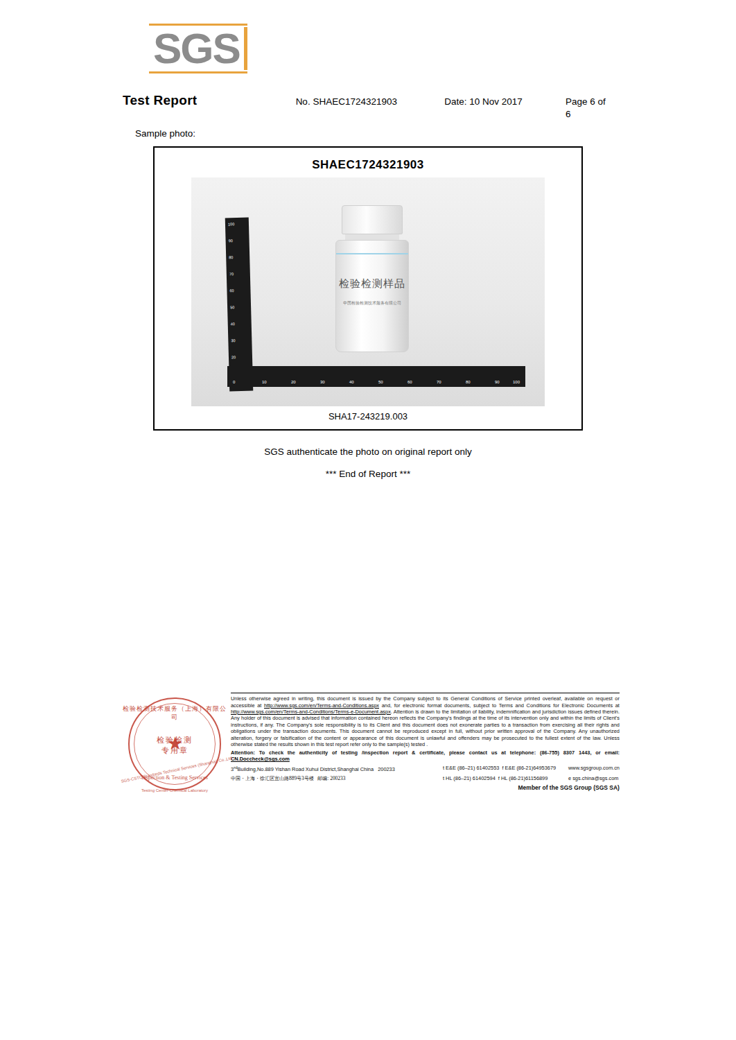SGS
Test Report
No. SHAEC1724321903
Date: 10 Nov 2017
Page 6 of 6
Sample photo:
SHAEC1724321903
100 90 80 70 60 50 40 30 20 10
检验检测样品
中国检验检测技术服务有限公司
0 10 20 30 40 50 60 70 80 90 100
SHA17-243219.003
SGS authenticate the photo on original report only
*** End of Report ***
检验检测技术服务（上海）有限公司
★
检验检测
专用章
Inspection & Testing Services
SGS-CSTC Standards Technical Services (Shanghai) Co.,Ltd.
Testing Center-Chemical Laboratory
Unless otherwise agreed in writing, this document is issued by the Company subject to its General Conditions of Service printed overleaf, available on request or accessible at http://www.sgs.com/en/Terms-and-Conditions.aspx and, for electronic format documents, subject to Terms and Conditions for Electronic Documents at http://www.sgs.com/en/Terms-and-Conditions/Terms-e-Document.aspx. Attention is drawn to the limitation of liability, indemnification and jurisdiction issues defined therein. Any holder of this document is advised that information contained hereon reflects the Company's findings at the time of its intervention only and within the limits of Client's instructions, if any. The Company's sole responsibility is to its Client and this document does not exonerate parties to a transaction from exercising all their rights and obligations under the transaction documents. This document cannot be reproduced except in full, without prior written approval of the Company. Any unauthorized alteration, forgery or falsification of the content or appearance of this document is unlawful and offenders may be prosecuted to the fullest extent of the law. Unless otherwise stated the results shown in this test report refer only to the sample(s) tested . Attention: To check the authenticity of testing /inspection report & certificate, please contact us at telephone: (86-755) 8307 1443, or email: CN.Doccheck@sgs.com
3rdBuilding,No.889 Yishan Road Xuhui District,Shanghai China 200233
t E&E (86–21) 61402553 f E&E (86-21)64953679
www.sgsgroup.com.cn
中国・上海・徐汇区宜山路889号3号楼 邮编: 200233
t HL (86–21) 61402594 f HL (86-21)61156899
e sgs.china@sgs.com
Member of the SGS Group (SGS SA)